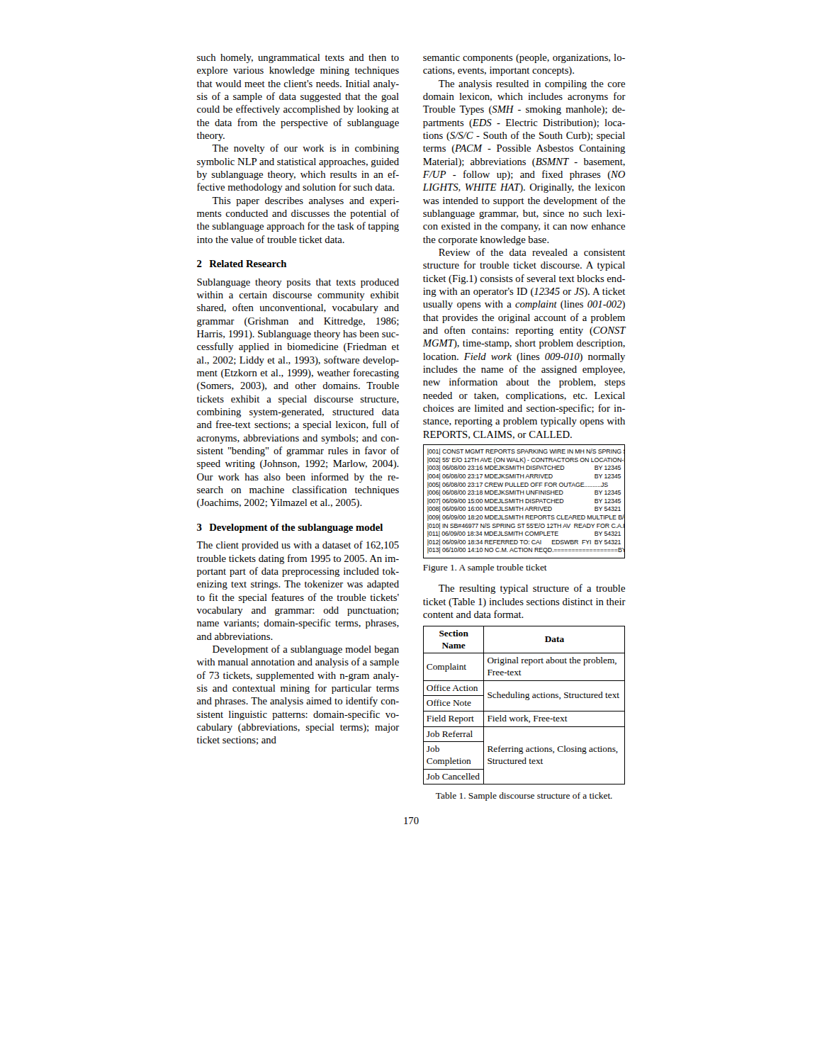such homely, ungrammatical texts and then to explore various knowledge mining techniques that would meet the client's needs. Initial analysis of a sample of data suggested that the goal could be effectively accomplished by looking at the data from the perspective of sublanguage theory.
The novelty of our work is in combining symbolic NLP and statistical approaches, guided by sublanguage theory, which results in an effective methodology and solution for such data.
This paper describes analyses and experiments conducted and discusses the potential of the sublanguage approach for the task of tapping into the value of trouble ticket data.
2 Related Research
Sublanguage theory posits that texts produced within a certain discourse community exhibit shared, often unconventional, vocabulary and grammar (Grishman and Kittredge, 1986; Harris, 1991). Sublanguage theory has been successfully applied in biomedicine (Friedman et al., 2002; Liddy et al., 1993), software development (Etzkorn et al., 1999), weather forecasting (Somers, 2003), and other domains. Trouble tickets exhibit a special discourse structure, combining system-generated, structured data and free-text sections; a special lexicon, full of acronyms, abbreviations and symbols; and consistent "bending" of grammar rules in favor of speed writing (Johnson, 1992; Marlow, 2004). Our work has also been informed by the research on machine classification techniques (Joachims, 2002; Yilmazel et al., 2005).
3 Development of the sublanguage model
The client provided us with a dataset of 162,105 trouble tickets dating from 1995 to 2005. An important part of data preprocessing included tokenizing text strings. The tokenizer was adapted to fit the special features of the trouble tickets' vocabulary and grammar: odd punctuation; name variants; domain-specific terms, phrases, and abbreviations.
Development of a sublanguage model began with manual annotation and analysis of a sample of 73 tickets, supplemented with n-gram analysis and contextual mining for particular terms and phrases. The analysis aimed to identify consistent linguistic patterns: domain-specific vocabulary (abbreviations, special terms); major ticket sections; and
semantic components (people, organizations, locations, events, important concepts).
The analysis resulted in compiling the core domain lexicon, which includes acronyms for Trouble Types (SMH - smoking manhole); departments (EDS - Electric Distribution); locations (S/S/C - South of the South Curb); special terms (PACM - Possible Asbestos Containing Material); abbreviations (BSMNT - basement, F/UP - follow up); and fixed phrases (NO LIGHTS, WHITE HAT). Originally, the lexicon was intended to support the development of the sublanguage grammar, but, since no such lexicon existed in the company, it can now enhance the corporate knowledge base.
Review of the data revealed a consistent structure for trouble ticket discourse. A typical ticket (Fig.1) consists of several text blocks ending with an operator's ID (12345 or JS). A ticket usually opens with a complaint (lines 001-002) that provides the original account of a problem and often contains: reporting entity (CONST MGMT), time-stamp, short problem description, location. Field work (lines 009-010) normally includes the name of the assigned employee, new information about the problem, steps needed or taken, complications, etc. Lexical choices are limited and section-specific; for instance, reporting a problem typically opens with REPORTS, CLAIMS, or CALLED.
|001| CONST MGMT REPORTS SPARKING WIRE IN MH N/S SPRING ST |002| 55' E/O 12TH AVE (ON WALK) - CONTRACTORS ON LOCATION-SJ |003| 06/08/00 23:16 MDEJKSMITH DISPATCHEDBY 12345 |004| 06/08/00 23:17 MDEJKSMITH ARRIVEDBY 12345 |005| 06/08/00 23:17 CREW PULLED OFF FOR OUTAGE..........JS |006| 06/08/00 23:18 MDEJKSMITH UNFINISHEDBY 12345 |007| 06/09/00 15:00 MDEJLSMITH DISPATCHEDBY 12345 |008| 06/09/00 16:00 MDEJLSMITH ARRIVEDBY 54321 |009| 06/09/00 18:20 MDEJLSMITH REPORTS CLEARED MULTIPLE B/O'S |010| IN SB#46977 N/S SPRING ST 55'E/O 12TH AV READY FOR C.A.I - |011| 06/09/00 18:34 MDEJLSMITH COMPLETEBY 54321 |012| 06/09/00 18:34 REFERRED TO: CAI EDSWBR FYIBY 54321 |013| 06/10/00 14:10 NO C.M. ACTION REQD.==================BY 54321
Figure 1. A sample trouble ticket
The resulting typical structure of a trouble ticket (Table 1) includes sections distinct in their content and data format.
| Section Name | Data |
| --- | --- |
| Complaint | Original report about the problem, Free-text |
| Office Action | Scheduling actions, Structured text |
| Office Note |
| Field Report | Field work, Free-text |
| Job Referral | Referring actions, Closing actions, Structured text |
| Job Completion |
| Job Cancelled |
Table 1. Sample discourse structure of a ticket.
170